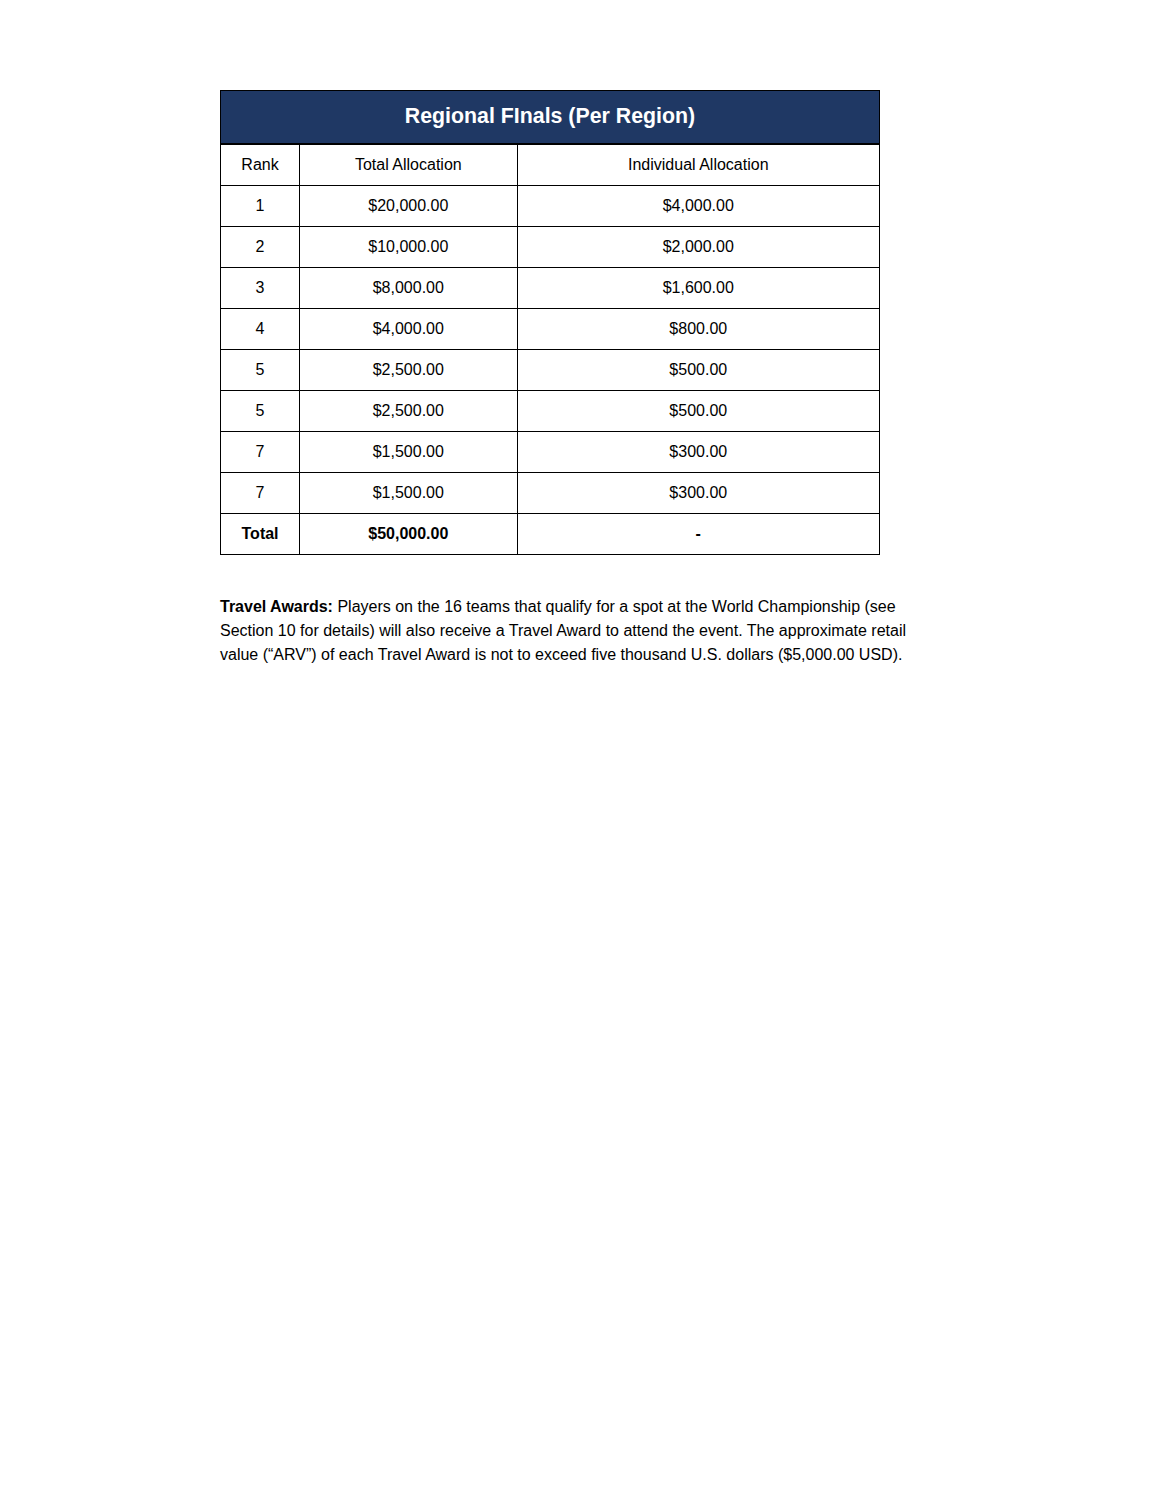Regional FInals (Per Region)
| Rank | Total Allocation | Individual Allocation |
| --- | --- | --- |
| 1 | $20,000.00 | $4,000.00 |
| 2 | $10,000.00 | $2,000.00 |
| 3 | $8,000.00 | $1,600.00 |
| 4 | $4,000.00 | $800.00 |
| 5 | $2,500.00 | $500.00 |
| 5 | $2,500.00 | $500.00 |
| 7 | $1,500.00 | $300.00 |
| 7 | $1,500.00 | $300.00 |
| Total | $50,000.00 | - |
Travel Awards: Players on the 16 teams that qualify for a spot at the World Championship (see Section 10 for details) will also receive a Travel Award to attend the event. The approximate retail value (“ARV”) of each Travel Award is not to exceed five thousand U.S. dollars ($5,000.00 USD).